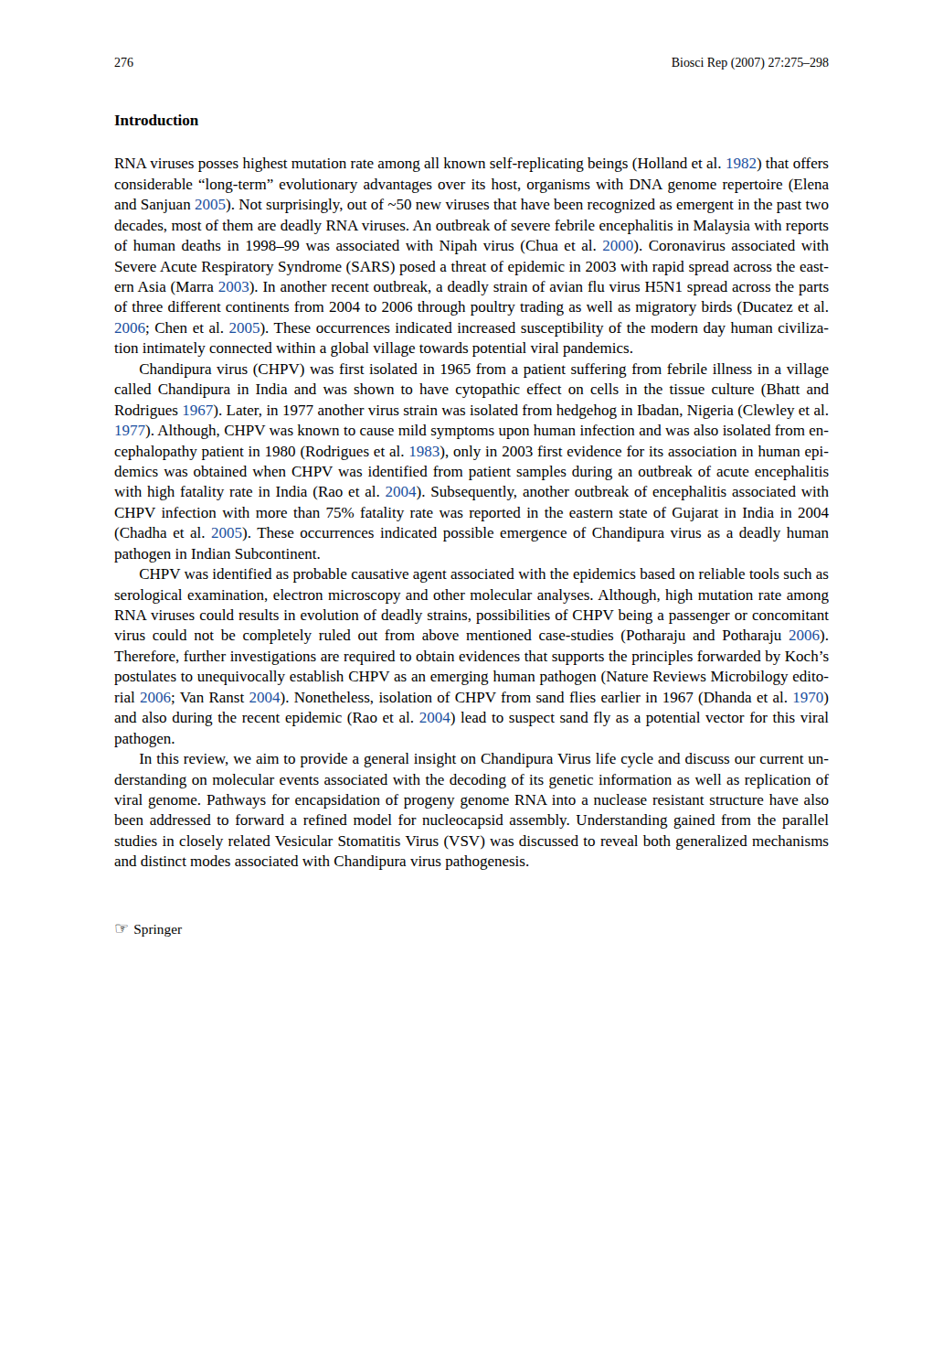276 Biosci Rep (2007) 27:275–298
Introduction
RNA viruses posses highest mutation rate among all known self-replicating beings (Holland et al. 1982) that offers considerable “long-term” evolutionary advantages over its host, organisms with DNA genome repertoire (Elena and Sanjuan 2005). Not surprisingly, out of ~50 new viruses that have been recognized as emergent in the past two decades, most of them are deadly RNA viruses. An outbreak of severe febrile encephalitis in Malaysia with reports of human deaths in 1998–99 was associated with Nipah virus (Chua et al. 2000). Coronavirus associated with Severe Acute Respiratory Syndrome (SARS) posed a threat of epidemic in 2003 with rapid spread across the eastern Asia (Marra 2003). In another recent outbreak, a deadly strain of avian flu virus H5N1 spread across the parts of three different continents from 2004 to 2006 through poultry trading as well as migratory birds (Ducatez et al. 2006; Chen et al. 2005). These occurrences indicated increased susceptibility of the modern day human civilization intimately connected within a global village towards potential viral pandemics.
Chandipura virus (CHPV) was first isolated in 1965 from a patient suffering from febrile illness in a village called Chandipura in India and was shown to have cytopathic effect on cells in the tissue culture (Bhatt and Rodrigues 1967). Later, in 1977 another virus strain was isolated from hedgehog in Ibadan, Nigeria (Clewley et al. 1977). Although, CHPV was known to cause mild symptoms upon human infection and was also isolated from encephalopathy patient in 1980 (Rodrigues et al. 1983), only in 2003 first evidence for its association in human epidemics was obtained when CHPV was identified from patient samples during an outbreak of acute encephalitis with high fatality rate in India (Rao et al. 2004). Subsequently, another outbreak of encephalitis associated with CHPV infection with more than 75% fatality rate was reported in the eastern state of Gujarat in India in 2004 (Chadha et al. 2005). These occurrences indicated possible emergence of Chandipura virus as a deadly human pathogen in Indian Subcontinent.
CHPV was identified as probable causative agent associated with the epidemics based on reliable tools such as serological examination, electron microscopy and other molecular analyses. Although, high mutation rate among RNA viruses could results in evolution of deadly strains, possibilities of CHPV being a passenger or concomitant virus could not be completely ruled out from above mentioned case-studies (Potharaju and Potharaju 2006). Therefore, further investigations are required to obtain evidences that supports the principles forwarded by Koch’s postulates to unequivocally establish CHPV as an emerging human pathogen (Nature Reviews Microbilogy editorial 2006; Van Ranst 2004). Nonetheless, isolation of CHPV from sand flies earlier in 1967 (Dhanda et al. 1970) and also during the recent epidemic (Rao et al. 2004) lead to suspect sand fly as a potential vector for this viral pathogen.
In this review, we aim to provide a general insight on Chandipura Virus life cycle and discuss our current understanding on molecular events associated with the decoding of its genetic information as well as replication of viral genome. Pathways for encapsidation of progeny genome RNA into a nuclease resistant structure have also been addressed to forward a refined model for nucleocapsid assembly. Understanding gained from the parallel studies in closely related Vesicular Stomatitis Virus (VSV) was discussed to reveal both generalized mechanisms and distinct modes associated with Chandipura virus pathogenesis.
☞ Springer